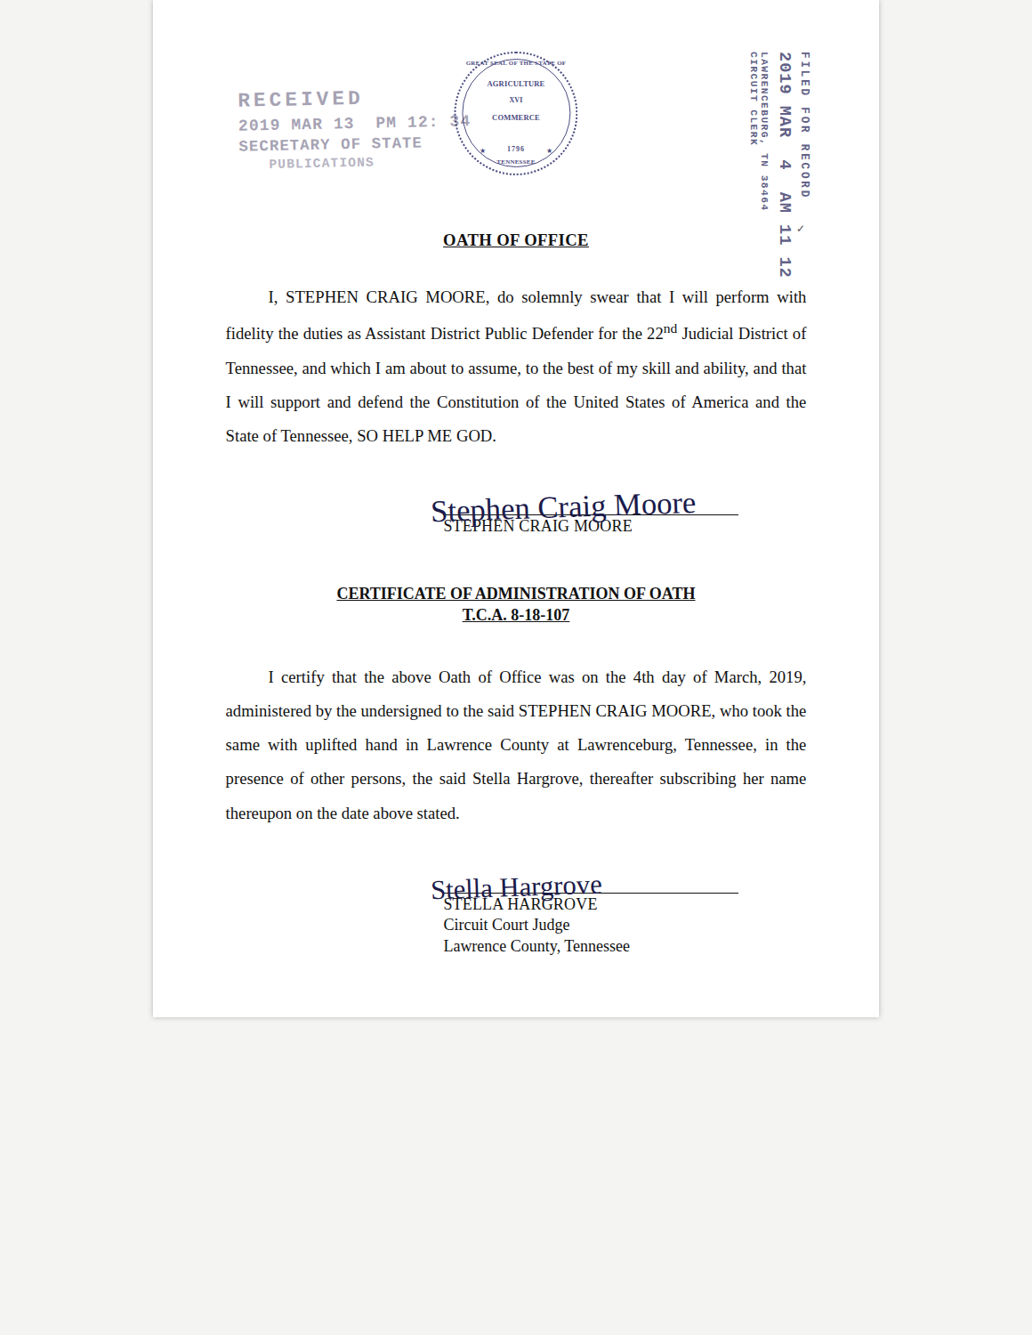RECEIVED
2019 MAR 13 PM 12: 34
SECRETARY OF STATE
PUBLICATIONS
GREAT SEAL OF THE STATE OF
XVI
AGRICULTURE
COMMERCE
TENNESSEE
1796
★
★
LAWRENCEBURG, TN 38464
CIRCUIT CLERK
2019 MAR 4 AM 11 12
FILED FOR RECORD
✓
OATH OF OFFICE
I, STEPHEN CRAIG MOORE, do solemnly swear that I will perform with fidelity the duties as Assistant District Public Defender for the 22nd Judicial District of Tennessee, and which I am about to assume, to the best of my skill and ability, and that I will support and defend the Constitution of the United States of America and the State of Tennessee, SO HELP ME GOD.
Stephen Craig Moore
STEPHEN CRAIG MOORE
CERTIFICATE OF ADMINISTRATION OF OATH
T.C.A. 8-18-107
I certify that the above Oath of Office was on the 4th day of March, 2019, administered by the undersigned to the said STEPHEN CRAIG MOORE, who took the same with uplifted hand in Lawrence County at Lawrenceburg, Tennessee, in the presence of other persons, the said Stella Hargrove, thereafter subscribing her name thereupon on the date above stated.
Stella Hargrove
STELLA HARGROVE
Circuit Court Judge
Lawrence County, Tennessee